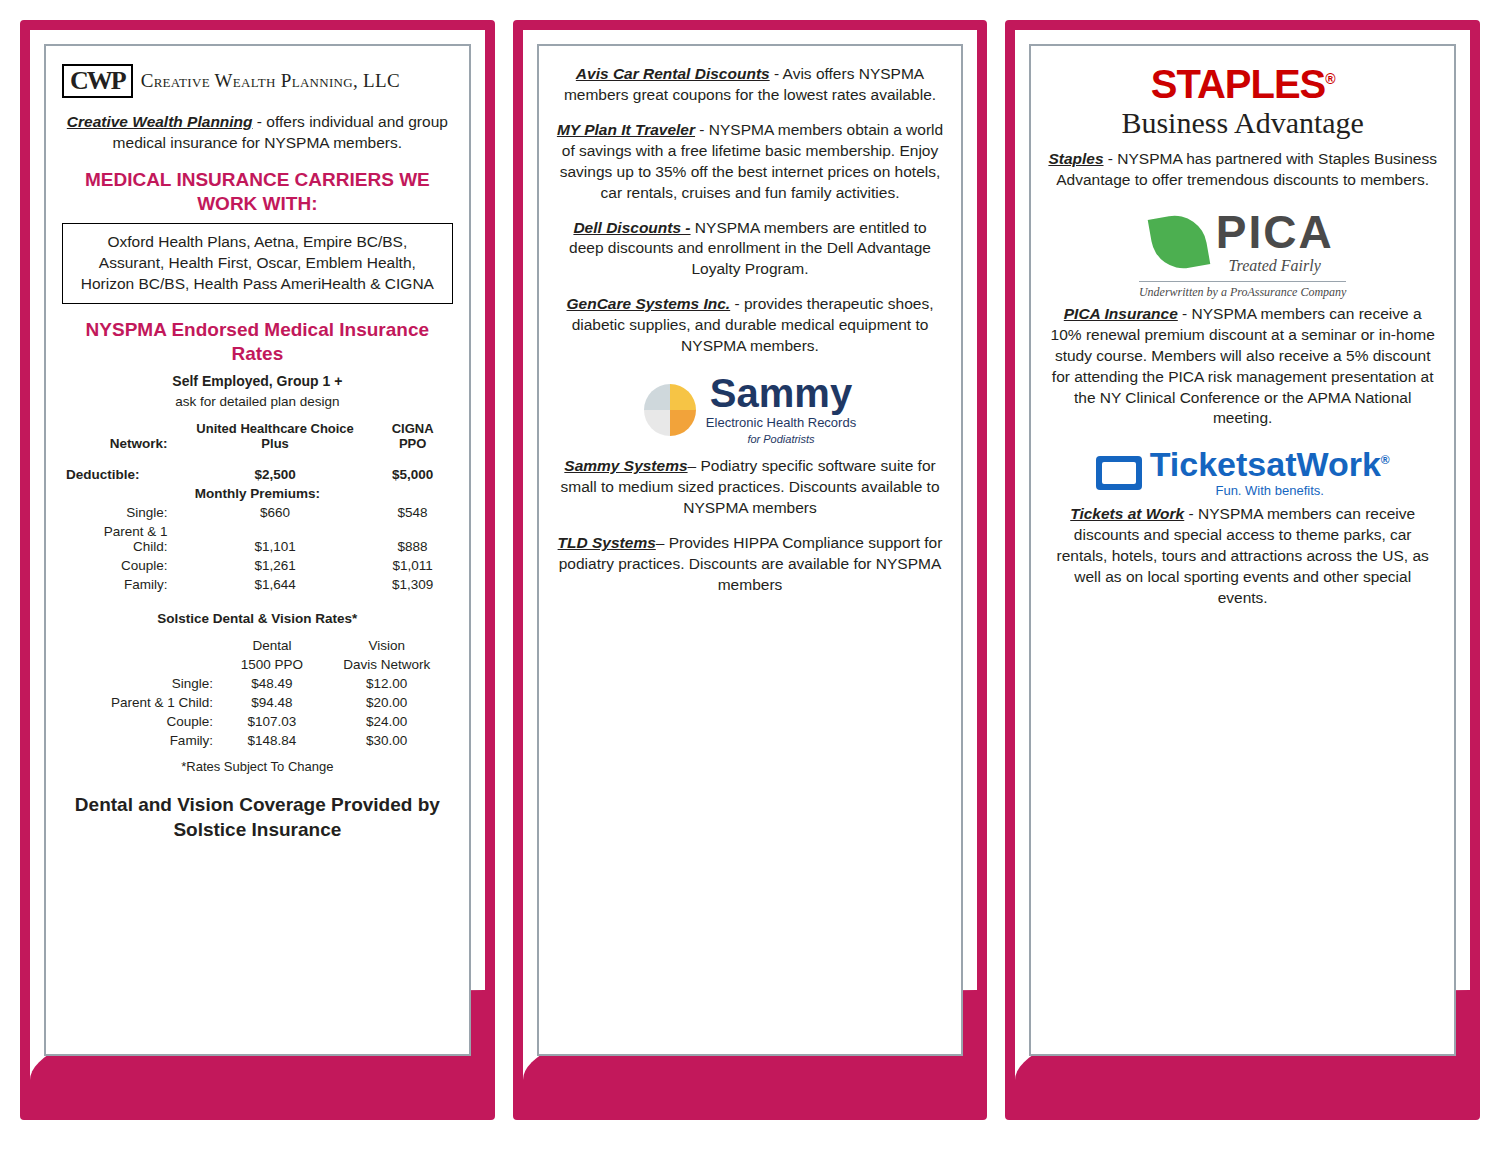CWP
Creative Wealth Planning, LLC
Creative Wealth Planning - offers individual and group medical insurance for NYSPMA members.
MEDICAL INSURANCE CARRIERS WE WORK WITH:
Oxford Health Plans, Aetna, Empire BC/BS, Assurant, Health First, Oscar, Emblem Health, Horizon BC/BS, Health Pass AmeriHealth & CIGNA
NYSPMA Endorsed Medical Insurance Rates
Self Employed, Group 1 +
ask for detailed plan design
| Network: | United Healthcare Choice Plus | CIGNA PPO |
| Deductible: | $2,500 | $5,000 |
| Monthly Premiums: |
| Single: | $660 | $548 |
| Parent & 1 Child: | $1,101 | $888 |
| Couple: | $1,261 | $1,011 |
| Family: | $1,644 | $1,309 |
Solstice Dental & Vision Rates*
| | Dental | Vision |
| | 1500 PPO | Davis Network |
| Single: | $48.49 | $12.00 |
| Parent & 1 Child: | $94.48 | $20.00 |
| Couple: | $107.03 | $24.00 |
| Family: | $148.84 | $30.00 |
*Rates Subject To Change
Dental and Vision Coverage Provided by Solstice Insurance
Avis Car Rental Discounts - Avis offers NYSPMA members great coupons for the lowest rates available.
MY Plan It Traveler - NYSPMA members obtain a world of savings with a free lifetime basic membership. Enjoy savings up to 35% off the best internet prices on hotels, car rentals, cruises and fun family activities.
Dell Discounts - NYSPMA members are entitled to deep discounts and enrollment in the Dell Advantage Loyalty Program.
GenCare Systems Inc. - provides therapeutic shoes, diabetic supplies, and durable medical equipment to NYSPMA members.
Sammy
Electronic Health Records
for Podiatrists
Sammy Systems– Podiatry specific software suite for small to medium sized practices. Discounts available to NYSPMA members
TLD Systems– Provides HIPPA Compliance support for podiatry practices. Discounts are available for NYSPMA members
STAPLES®
Business Advantage
Staples - NYSPMA has partnered with Staples Business Advantage to offer tremendous discounts to members.
PICA
Treated Fairly
Underwritten by a ProAssurance Company
PICA Insurance - NYSPMA members can receive a 10% renewal premium discount at a seminar or in-home study course. Members will also receive a 5% discount for attending the PICA risk management presentation at the NY Clinical Conference or the APMA National meeting.
Ticketsat Work®
Fun. With benefits.
Tickets at Work - NYSPMA members can receive discounts and special access to theme parks, car rentals, hotels, tours and attractions across the US, as well as on local sporting events and other special events.